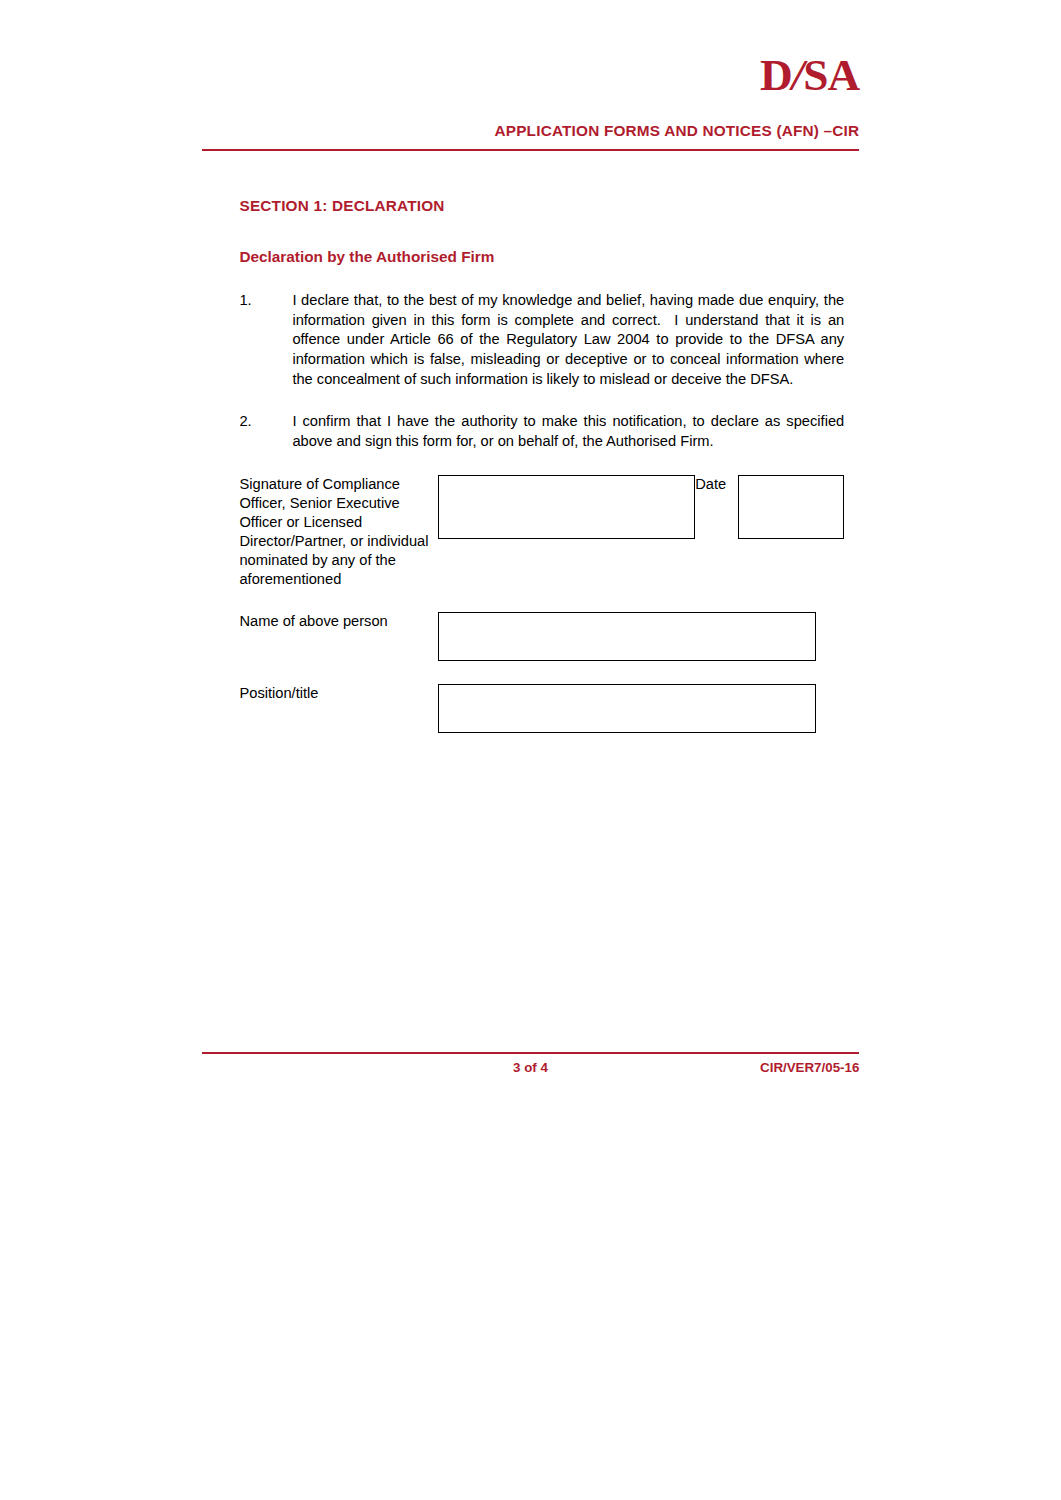D/SA
APPLICATION FORMS AND NOTICES (AFN) –CIR
SECTION 1: DECLARATION
Declaration by the Authorised Firm
1. I declare that, to the best of my knowledge and belief, having made due enquiry, the information given in this form is complete and correct. I understand that it is an offence under Article 66 of the Regulatory Law 2004 to provide to the DFSA any information which is false, misleading or deceptive or to conceal information where the concealment of such information is likely to mislead or deceive the DFSA.
2. I confirm that I have the authority to make this notification, to declare as specified above and sign this form for, or on behalf of, the Authorised Firm.
| Signature of Compliance Officer, Senior Executive Officer or Licensed Director/Partner, or individual nominated by any of the aforementioned | | Date | |
| Name of above person | |
| Position/title | |
3 of 4 CIR/VER7/05-16